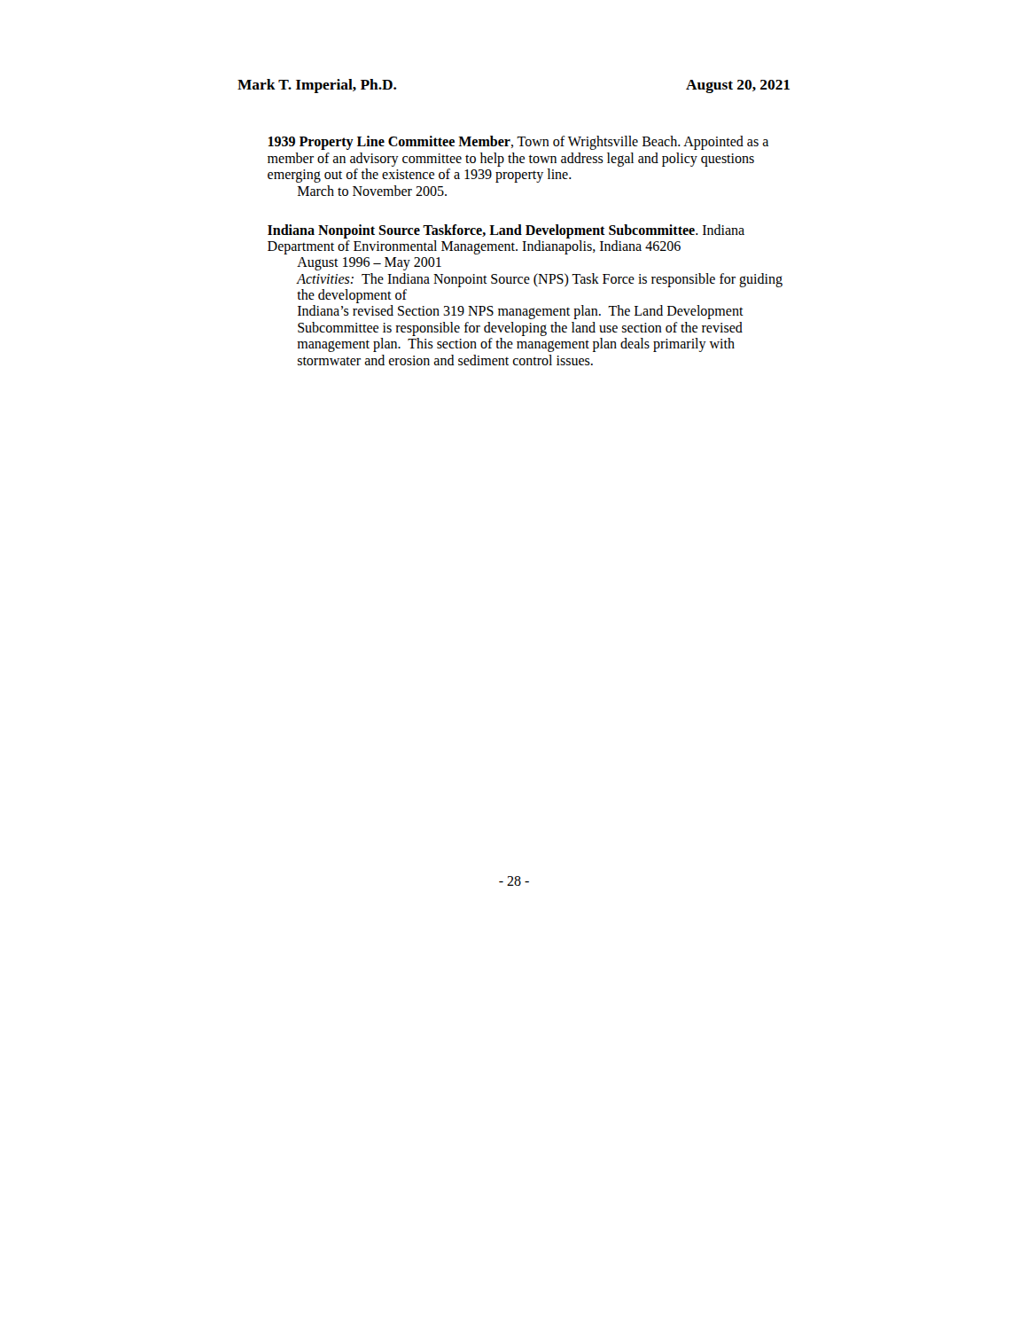Mark T. Imperial, Ph.D. August 20, 2021
1939 Property Line Committee Member, Town of Wrightsville Beach. Appointed as a member of an advisory committee to help the town address legal and policy questions emerging out of the existence of a 1939 property line.
March to November 2005.
Indiana Nonpoint Source Taskforce, Land Development Subcommittee. Indiana Department of Environmental Management. Indianapolis, Indiana 46206
August 1996 – May 2001
Activities: The Indiana Nonpoint Source (NPS) Task Force is responsible for guiding the development of
Indiana’s revised Section 319 NPS management plan. The Land Development Subcommittee is responsible for developing the land use section of the revised management plan. This section of the management plan deals primarily with stormwater and erosion and sediment control issues.
- 28 -